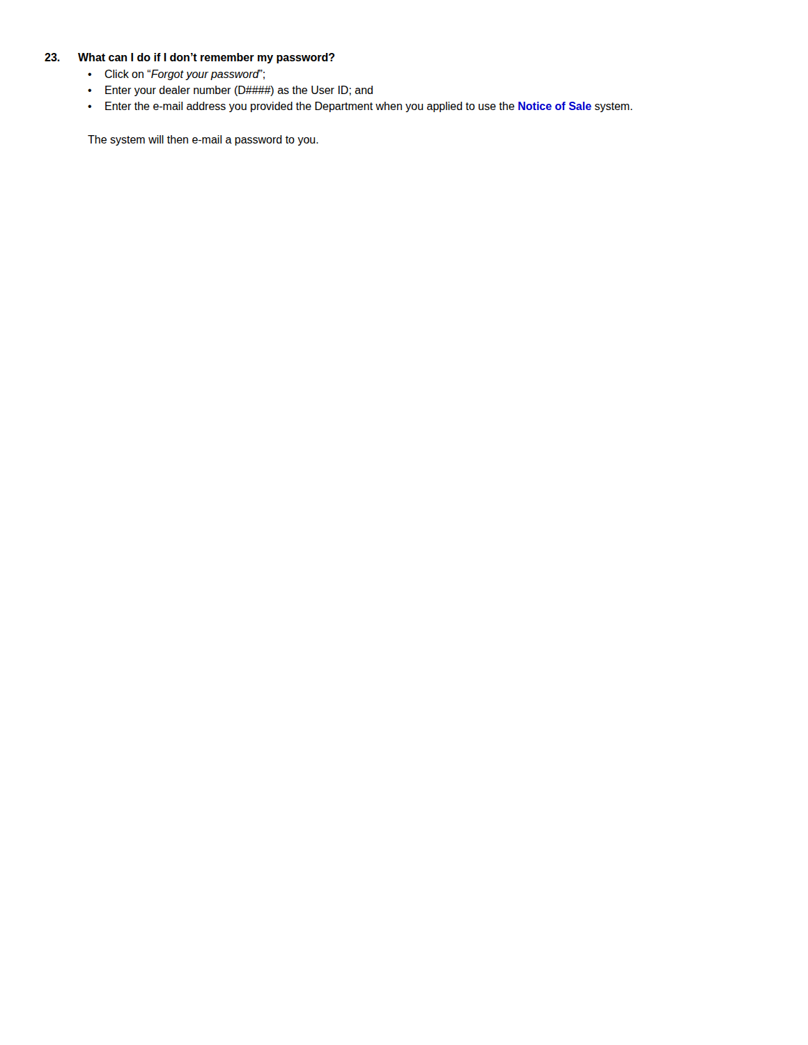23.
What can I do if I don’t remember my password?
Click on “Forgot your password”;
Enter your dealer number (D####) as the User ID; and
Enter the e-mail address you provided the Department when you applied to use the Notice of Sale system.
The system will then e-mail a password to you.